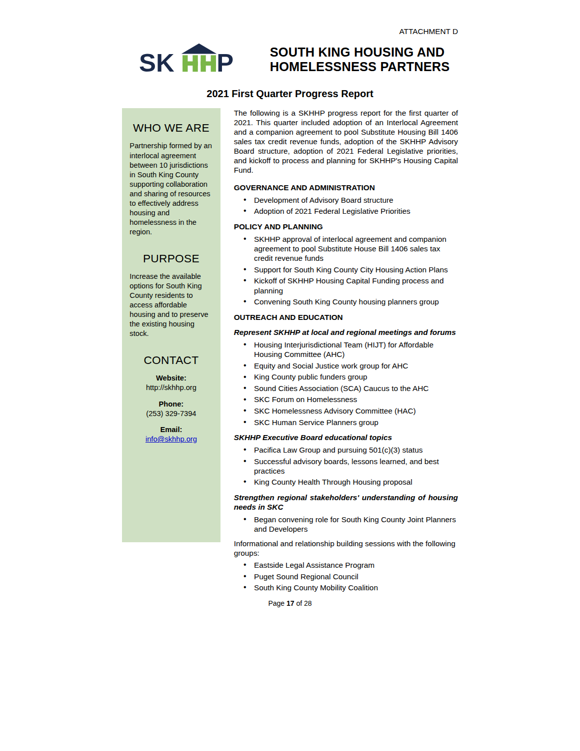ATTACHMENT D
SK P
SOUTH KING HOUSING AND
HOMELESSNESS PARTNERS
2021 First Quarter Progress Report
WHO WE ARE
Partnership formed by an interlocal agreement between 10 jurisdictions in South King County supporting collaboration and sharing of resources to effectively address housing and homelessness in the region.
PURPOSE
Increase the available options for South King County residents to access affordable housing and to preserve the existing housing stock.
CONTACT
Website: http://skhhp.org
Phone:(253) 329-7394
Email: info@skhhp.org
The following is a SKHHP progress report for the first quarter of 2021. This quarter included adoption of an Interlocal Agreement and a companion agreement to pool Substitute Housing Bill 1406 sales tax credit revenue funds, adoption of the SKHHP Advisory Board structure, adoption of 2021 Federal Legislative priorities, and kickoff to process and planning for SKHHP's Housing Capital Fund.
Governance and Administration
Development of Advisory Board structure
Adoption of 2021 Federal Legislative Priorities
Policy and Planning
SKHHP approval of interlocal agreement and companion agreement to pool Substitute House Bill 1406 sales tax credit revenue funds
Support for South King County City Housing Action Plans
Kickoff of SKHHP Housing Capital Funding process and planning
Convening South King County housing planners group
Outreach and Education
Represent SKHHP at local and regional meetings and forums
Housing Interjurisdictional Team (HIJT) for Affordable Housing Committee (AHC)
Equity and Social Justice work group for AHC
King County public funders group
Sound Cities Association (SCA) Caucus to the AHC
SKC Forum on Homelessness
SKC Homelessness Advisory Committee (HAC)
SKC Human Service Planners group
SKHHP Executive Board educational topics
Pacifica Law Group and pursuing 501(c)(3) status
Successful advisory boards, lessons learned, and best practices
King County Health Through Housing proposal
Strengthen regional stakeholders' understanding of housing needs in SKC
Began convening role for South King County Joint Planners and Developers
Informational and relationship building sessions with the following groups:
Eastside Legal Assistance Program
Puget Sound Regional Council
South King County Mobility Coalition
Page 17 of 28